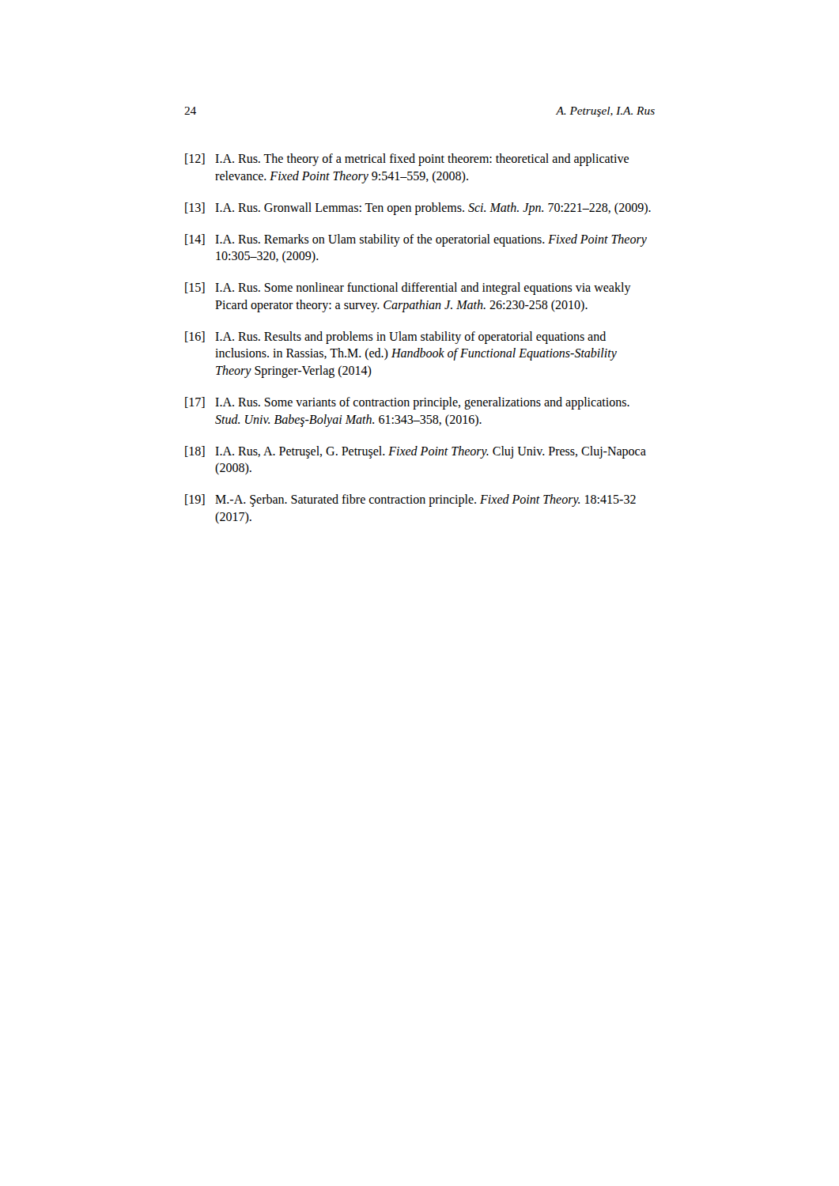24 A. Petruşel, I.A. Rus
[12] I.A. Rus. The theory of a metrical fixed point theorem: theoretical and applicative relevance. Fixed Point Theory 9:541–559, (2008).
[13] I.A. Rus. Gronwall Lemmas: Ten open problems. Sci. Math. Jpn. 70:221–228, (2009).
[14] I.A. Rus. Remarks on Ulam stability of the operatorial equations. Fixed Point Theory 10:305–320, (2009).
[15] I.A. Rus. Some nonlinear functional differential and integral equations via weakly Picard operator theory: a survey. Carpathian J. Math. 26:230-258 (2010).
[16] I.A. Rus. Results and problems in Ulam stability of operatorial equations and inclusions. in Rassias, Th.M. (ed.) Handbook of Functional Equations-Stability Theory Springer-Verlag (2014)
[17] I.A. Rus. Some variants of contraction principle, generalizations and applications. Stud. Univ. Babeş-Bolyai Math. 61:343–358, (2016).
[18] I.A. Rus, A. Petruşel, G. Petruşel. Fixed Point Theory. Cluj Univ. Press, Cluj-Napoca (2008).
[19] M.-A. Şerban. Saturated fibre contraction principle. Fixed Point Theory. 18:415-32 (2017).